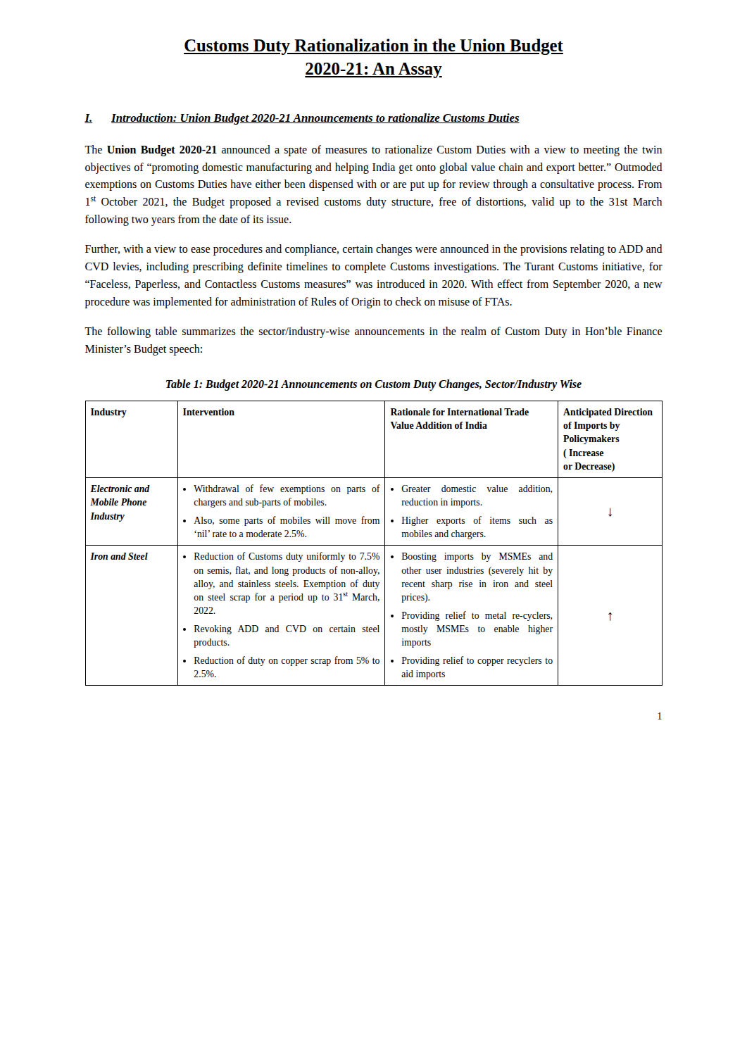Customs Duty Rationalization in the Union Budget
2020-21: An Assay
I. Introduction: Union Budget 2020-21 Announcements to rationalize Customs Duties
The Union Budget 2020-21 announced a spate of measures to rationalize Custom Duties with a view to meeting the twin objectives of “promoting domestic manufacturing and helping India get onto global value chain and export better.” Outmoded exemptions on Customs Duties have either been dispensed with or are put up for review through a consultative process. From 1st October 2021, the Budget proposed a revised customs duty structure, free of distortions, valid up to the 31st March following two years from the date of its issue.
Further, with a view to ease procedures and compliance, certain changes were announced in the provisions relating to ADD and CVD levies, including prescribing definite timelines to complete Customs investigations. The Turant Customs initiative, for “Faceless, Paperless, and Contactless Customs measures” was introduced in 2020. With effect from September 2020, a new procedure was implemented for administration of Rules of Origin to check on misuse of FTAs.
The following table summarizes the sector/industry-wise announcements in the realm of Custom Duty in Hon’ble Finance Minister’s Budget speech:
Table 1: Budget 2020-21 Announcements on Custom Duty Changes, Sector/Industry Wise
| Industry | Intervention | Rationale for International Trade Value Addition of India | Anticipated Direction of Imports by Policymakers ( Increase or Decrease) |
| --- | --- | --- | --- |
| Electronic and Mobile Phone Industry | Withdrawal of few exemptions on parts of chargers and sub-parts of mobiles. Also, some parts of mobiles will move from ‘nil’ rate to a moderate 2.5%. | Greater domestic value addition, reduction in imports. Higher exports of items such as mobiles and chargers. | ↓ |
| Iron and Steel | Reduction of Customs duty uniformly to 7.5% on semis, flat, and long products of non-alloy, alloy, and stainless steels. Exemption of duty on steel scrap for a period up to 31 st March, 2022. Revoking ADD and CVD on certain steel products. Reduction of duty on copper scrap from 5% to 2.5%. | Boosting imports by MSMEs and other user industries (severely hit by recent sharp rise in iron and steel prices). Providing relief to metal re-cyclers, mostly MSMEs to enable higher imports Providing relief to copper recyclers to aid imports | ↑ |
1